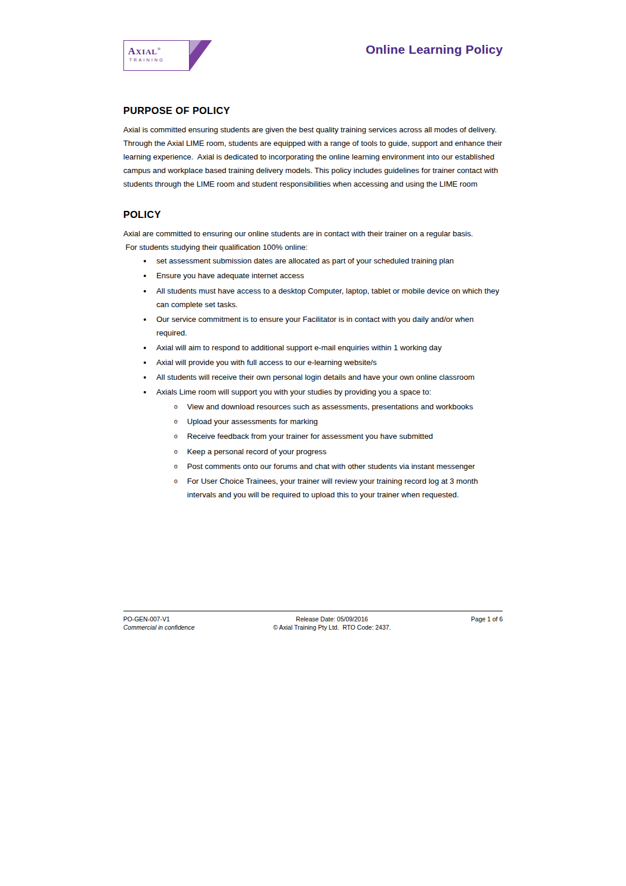AXIAL®
Training
Online Learning Policy
PURPOSE OF POLICY
Axial is committed ensuring students are given the best quality training services across all modes of delivery. Through the Axial LIME room, students are equipped with a range of tools to guide, support and enhance their learning experience. Axial is dedicated to incorporating the online learning environment into our established campus and workplace based training delivery models. This policy includes guidelines for trainer contact with students through the LIME room and student responsibilities when accessing and using the LIME room
POLICY
Axial are committed to ensuring our online students are in contact with their trainer on a regular basis.
For students studying their qualification 100% online:
set assessment submission dates are allocated as part of your scheduled training plan
Ensure you have adequate internet access
All students must have access to a desktop Computer, laptop, tablet or mobile device on which they can complete set tasks.
Our service commitment is to ensure your Facilitator is in contact with you daily and/or when required.
Axial will aim to respond to additional support e-mail enquiries within 1 working day
Axial will provide you with full access to our e-learning website/s
All students will receive their own personal login details and have your own online classroom
Axials Lime room will support you with your studies by providing you a space to:
View and download resources such as assessments, presentations and workbooks
Upload your assessments for marking
Receive feedback from your trainer for assessment you have submitted
Keep a personal record of your progress
Post comments onto our forums and chat with other students via instant messenger
For User Choice Trainees, your trainer will review your training record log at 3 month intervals and you will be required to upload this to your trainer when requested.
PO-GEN-007-V1
Commercial in confidence
Release Date: 05/09/2016
© Axial Training Pty Ltd. RTO Code: 2437.
Page 1 of 6